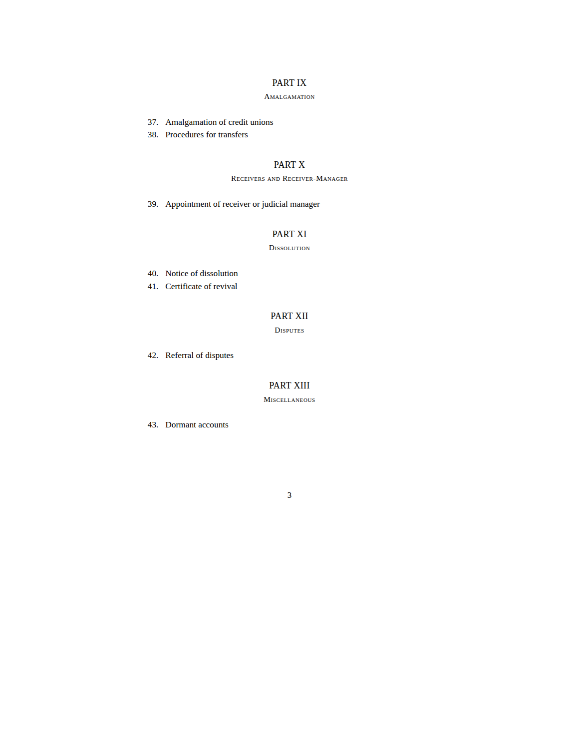PART IX
Amalgamation
37. Amalgamation of credit unions
38. Procedures for transfers
PART X
Receivers and Receiver‑Manager
39. Appointment of receiver or judicial manager
PART XI
Dissolution
40. Notice of dissolution
41. Certificate of revival
PART XII
Disputes
42. Referral of disputes
PART XIII
Miscellaneous
43. Dormant accounts
3